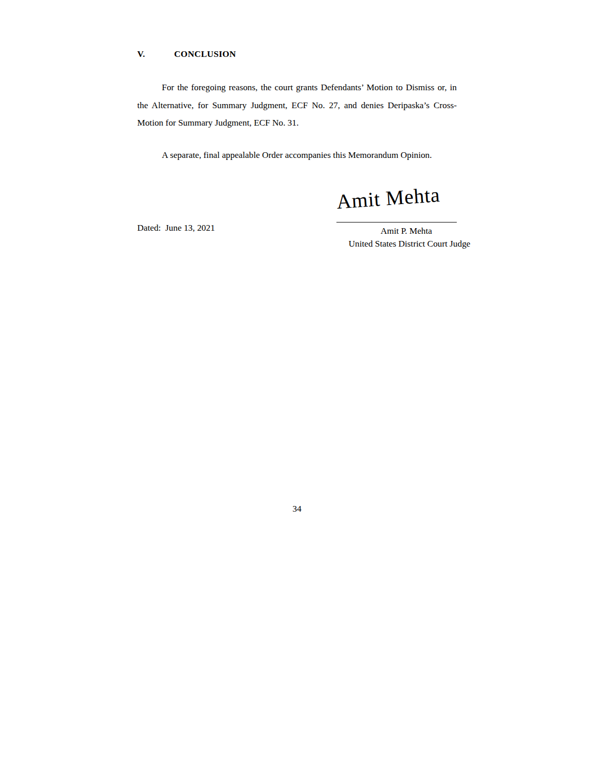V. CONCLUSION
For the foregoing reasons, the court grants Defendants’ Motion to Dismiss or, in the Alternative, for Summary Judgment, ECF No. 27, and denies Deripaska’s Cross-Motion for Summary Judgment, ECF No. 31.
A separate, final appealable Order accompanies this Memorandum Opinion.
Amit Mehta
Dated: June 13, 2021
Amit P. Mehta
United States District Court Judge
34